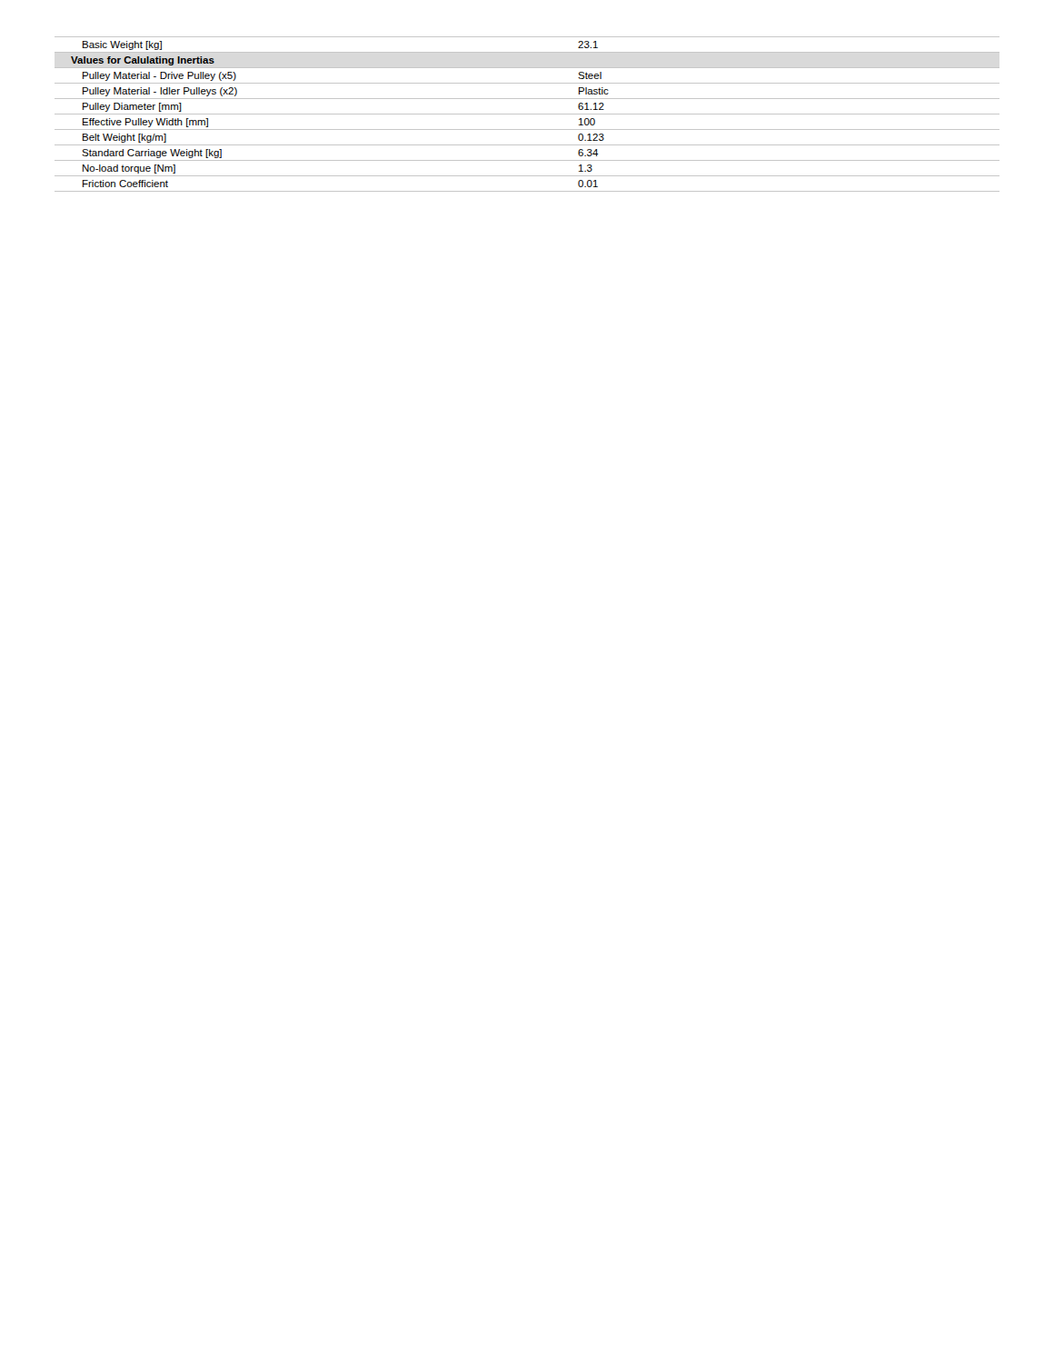| Basic Weight [kg] | 23.1 |
| Values for Calulating Inertias | |
| Pulley Material - Drive Pulley (x5) | Steel |
| Pulley Material - Idler Pulleys (x2) | Plastic |
| Pulley Diameter [mm] | 61.12 |
| Effective Pulley Width [mm] | 100 |
| Belt Weight [kg/m] | 0.123 |
| Standard Carriage Weight [kg] | 6.34 |
| No-load torque [Nm] | 1.3 |
| Friction Coefficient | 0.01 |